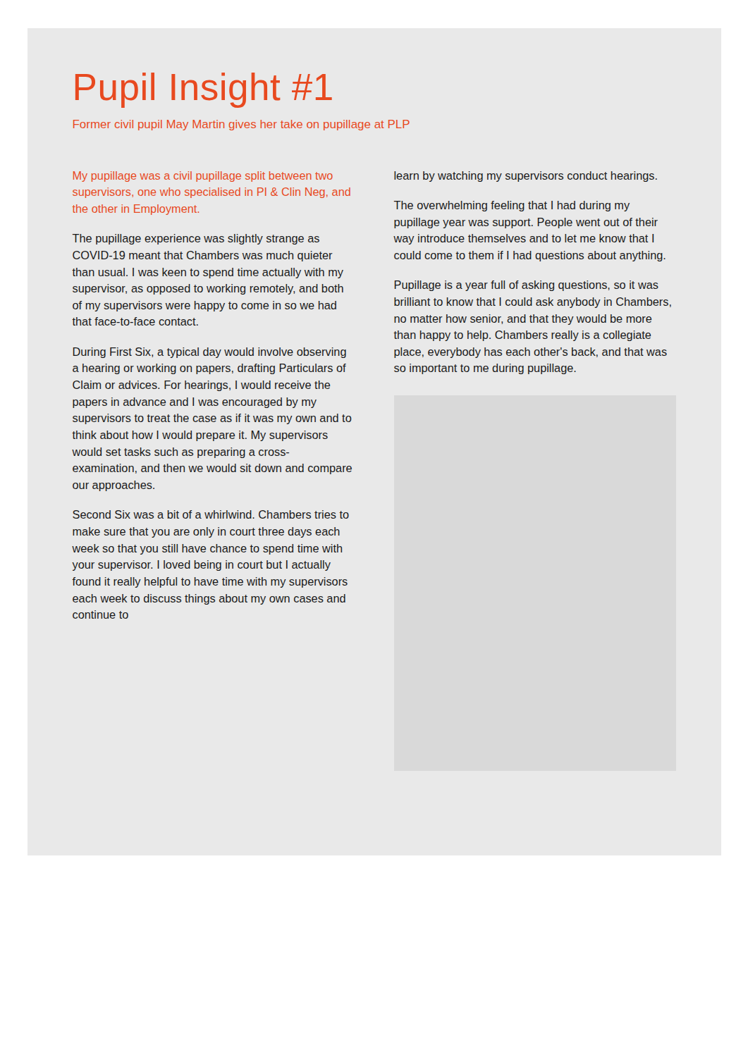Pupil Insight #1
Former civil pupil May Martin gives her take on pupillage at PLP
My pupillage was a civil pupillage split between two supervisors, one who specialised in PI & Clin Neg, and the other in Employment.
The pupillage experience was slightly strange as COVID-19 meant that Chambers was much quieter than usual. I was keen to spend time actually with my supervisor, as opposed to working remotely, and both of my supervisors were happy to come in so we had that face-to-face contact.
During First Six, a typical day would involve observing a hearing or working on papers, drafting Particulars of Claim or advices. For hearings, I would receive the papers in advance and I was encouraged by my supervisors to treat the case as if it was my own and to think about how I would prepare it. My supervisors would set tasks such as preparing a cross-examination, and then we would sit down and compare our approaches.
Second Six was a bit of a whirlwind. Chambers tries to make sure that you are only in court three days each week so that you still have chance to spend time with your supervisor. I loved being in court but I actually found it really helpful to have time with my supervisors each week to discuss things about my own cases and continue to
learn by watching my supervisors conduct hearings.
The overwhelming feeling that I had during my pupillage year was support. People went out of their way introduce themselves and to let me know that I could come to them if I had questions about anything.
Pupillage is a year full of asking questions, so it was brilliant to know that I could ask anybody in Chambers, no matter how senior, and that they would be more than happy to help. Chambers really is a collegiate place, everybody has each other's back, and that was so important to me during pupillage.